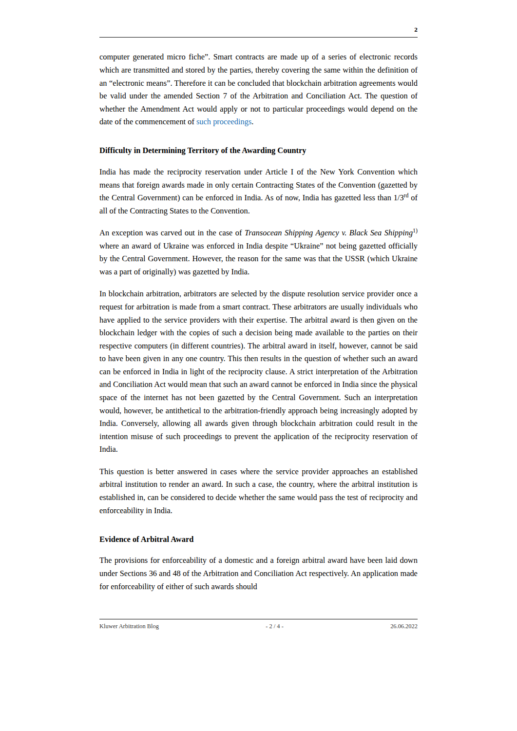2
computer generated micro fiche”. Smart contracts are made up of a series of electronic records which are transmitted and stored by the parties, thereby covering the same within the definition of an “electronic means”. Therefore it can be concluded that blockchain arbitration agreements would be valid under the amended Section 7 of the Arbitration and Conciliation Act. The question of whether the Amendment Act would apply or not to particular proceedings would depend on the date of the commencement of such proceedings.
Difficulty in Determining Territory of the Awarding Country
India has made the reciprocity reservation under Article I of the New York Convention which means that foreign awards made in only certain Contracting States of the Convention (gazetted by the Central Government) can be enforced in India. As of now, India has gazetted less than 1/3rd of all of the Contracting States to the Convention.
An exception was carved out in the case of Transocean Shipping Agency v. Black Sea Shipping1) where an award of Ukraine was enforced in India despite “Ukraine” not being gazetted officially by the Central Government. However, the reason for the same was that the USSR (which Ukraine was a part of originally) was gazetted by India.
In blockchain arbitration, arbitrators are selected by the dispute resolution service provider once a request for arbitration is made from a smart contract. These arbitrators are usually individuals who have applied to the service providers with their expertise. The arbitral award is then given on the blockchain ledger with the copies of such a decision being made available to the parties on their respective computers (in different countries). The arbitral award in itself, however, cannot be said to have been given in any one country. This then results in the question of whether such an award can be enforced in India in light of the reciprocity clause. A strict interpretation of the Arbitration and Conciliation Act would mean that such an award cannot be enforced in India since the physical space of the internet has not been gazetted by the Central Government. Such an interpretation would, however, be antithetical to the arbitration-friendly approach being increasingly adopted by India. Conversely, allowing all awards given through blockchain arbitration could result in the intention misuse of such proceedings to prevent the application of the reciprocity reservation of India.
This question is better answered in cases where the service provider approaches an established arbitral institution to render an award. In such a case, the country, where the arbitral institution is established in, can be considered to decide whether the same would pass the test of reciprocity and enforceability in India.
Evidence of Arbitral Award
The provisions for enforceability of a domestic and a foreign arbitral award have been laid down under Sections 36 and 48 of the Arbitration and Conciliation Act respectively. An application made for enforceability of either of such awards should
Kluwer Arbitration Blog
- 2 / 4 -
26.06.2022